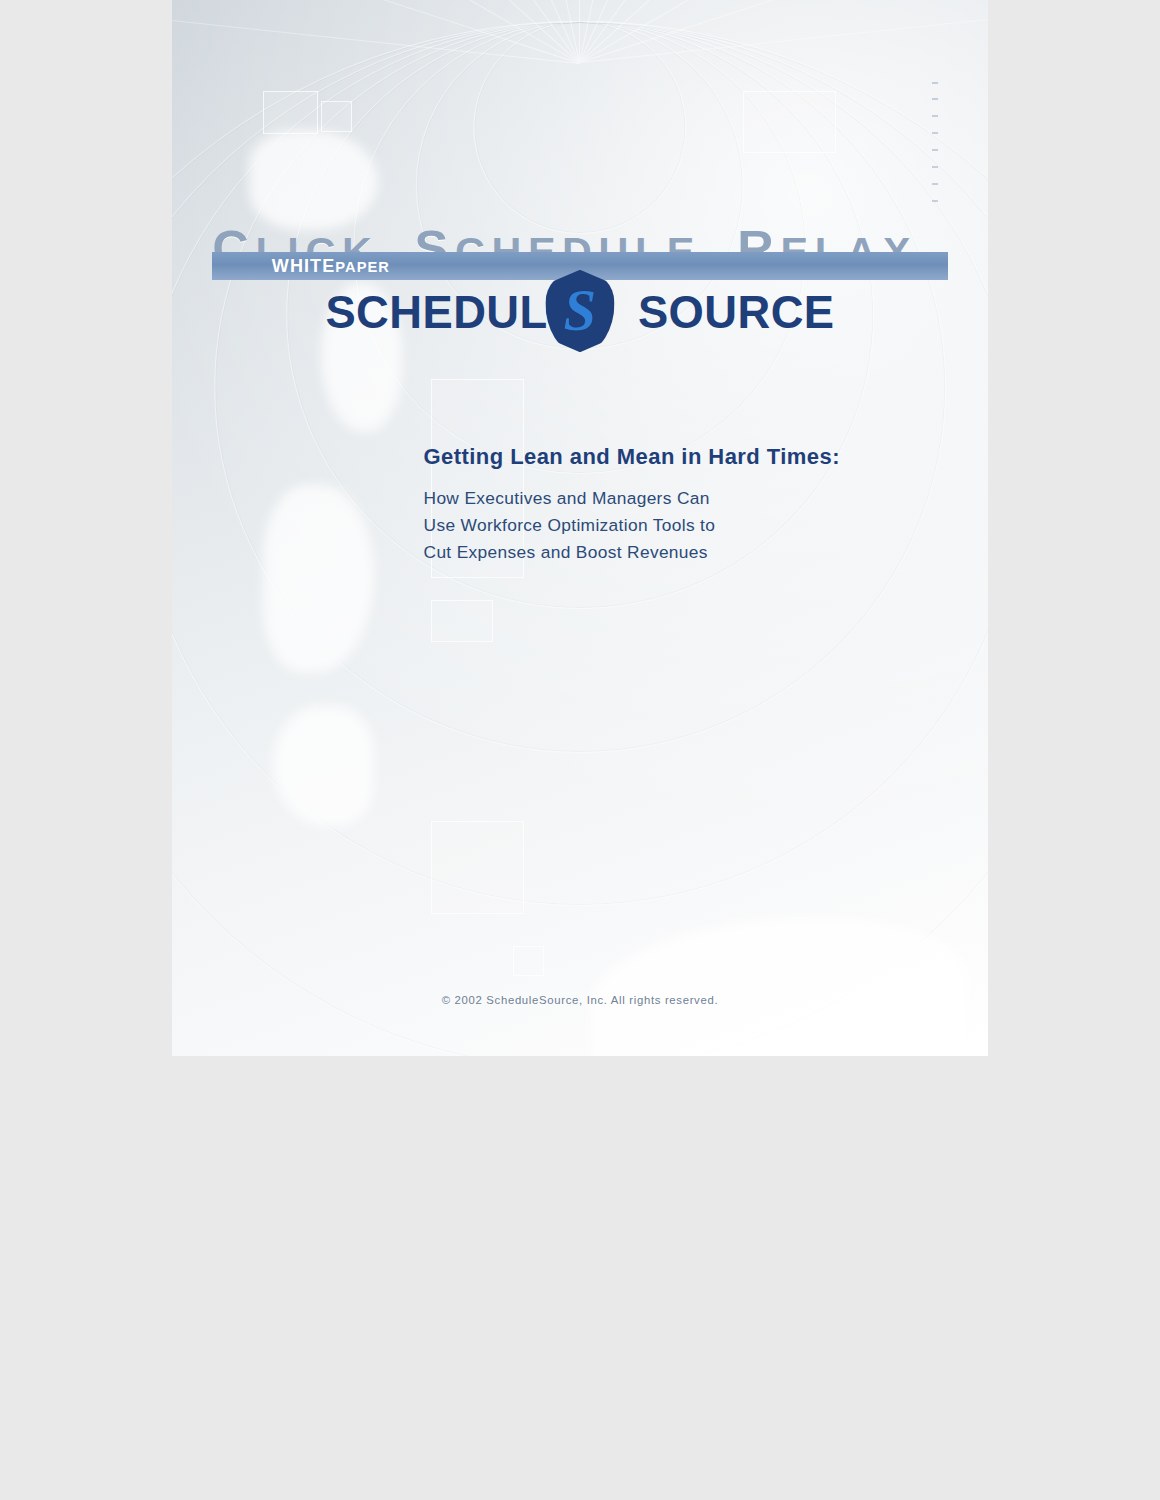Click. Schedule. Relax.
White Paper
SCHEDULE SOURCE S
Getting Lean and Mean in Hard Times:
How Executives and Managers Can
Use Workforce Optimization Tools to
Cut Expenses and Boost Revenues
© 2002 ScheduleSource, Inc. All rights reserved.